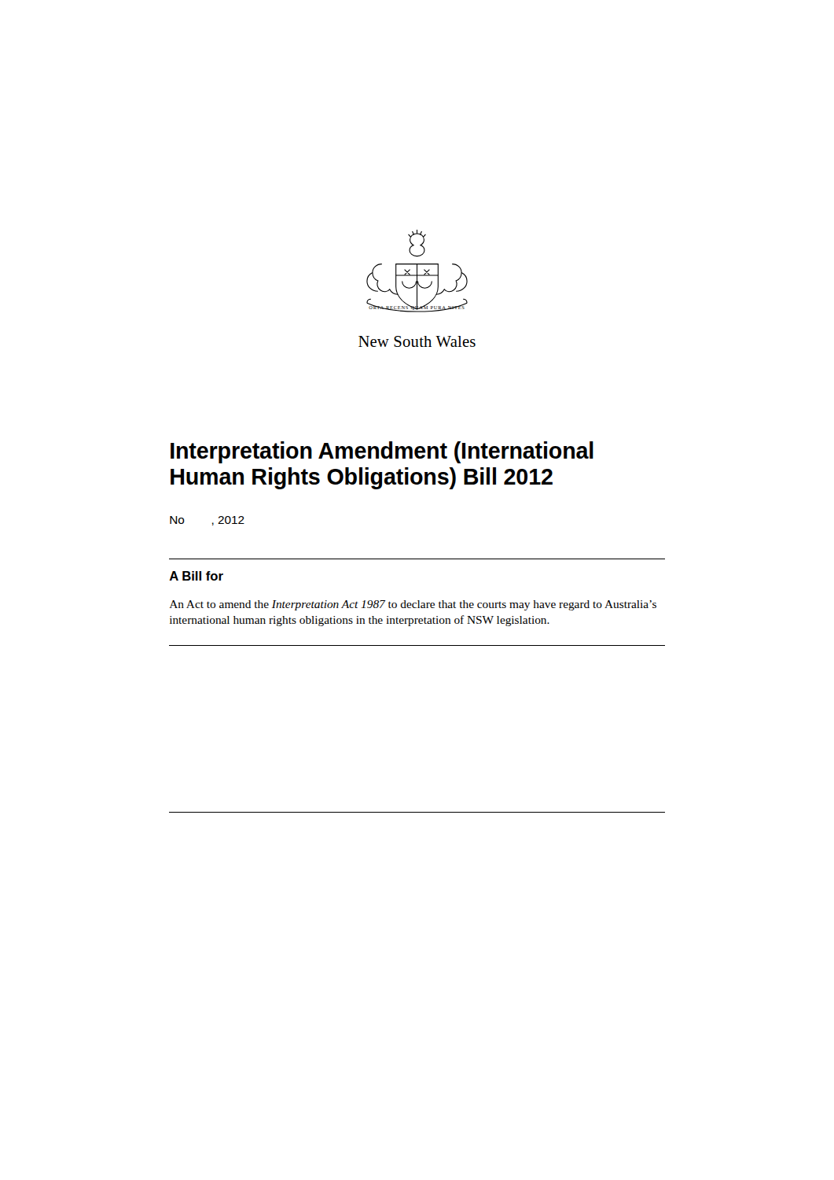New South Wales
Interpretation Amendment (International Human Rights Obligations) Bill 2012
No , 2012
A Bill for
An Act to amend the Interpretation Act 1987 to declare that the courts may have regard to Australia’s international human rights obligations in the interpretation of NSW legislation.